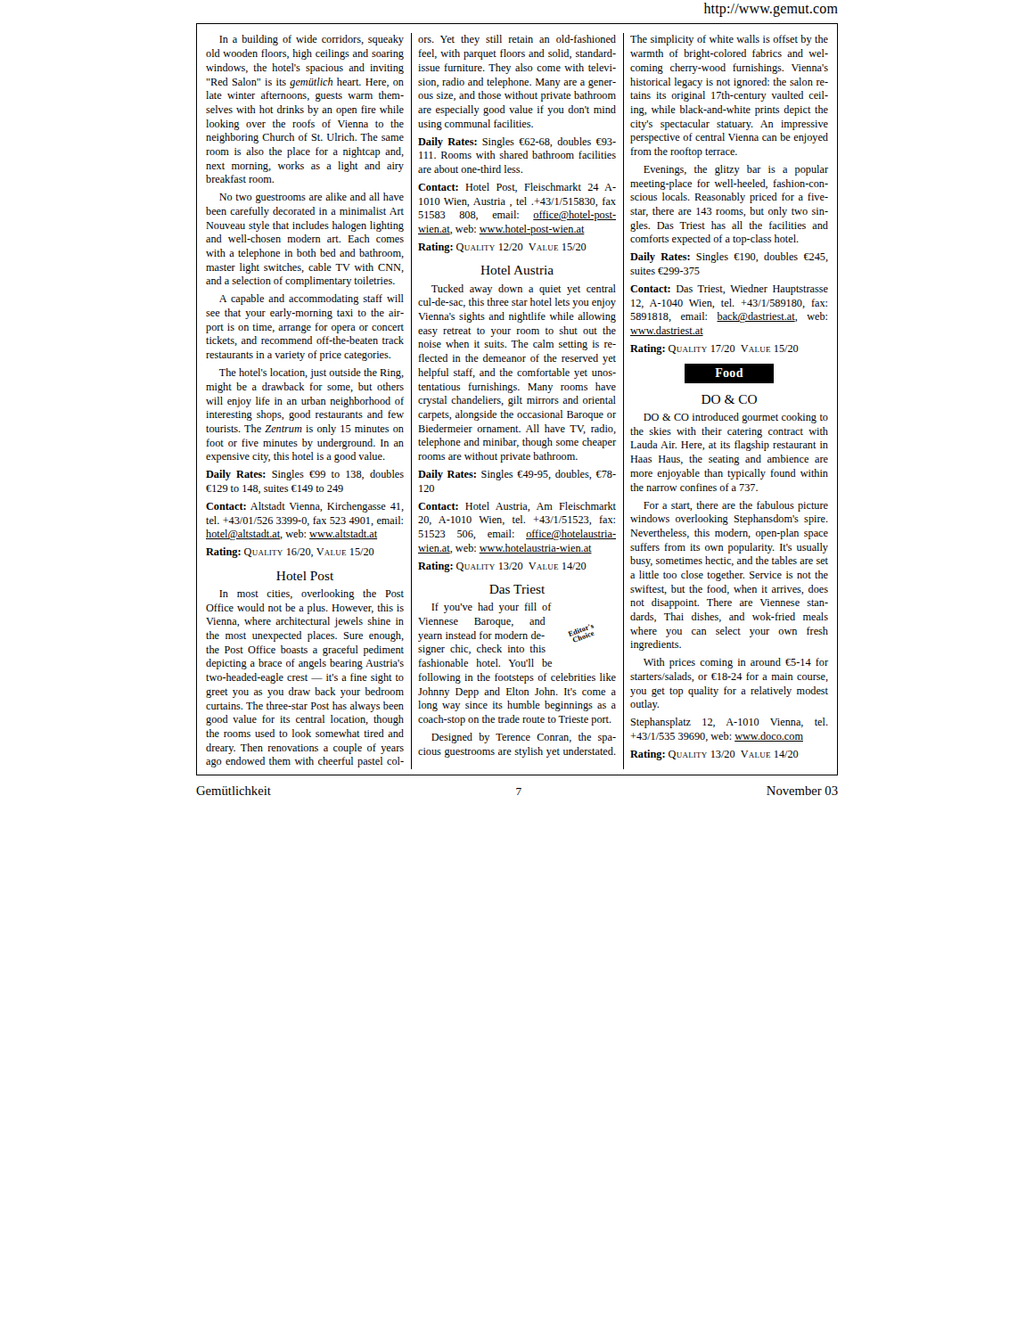http://www.gemut.com
In a building of wide corridors, squeaky old wooden floors, high ceilings and soaring windows, the hotel's spacious and inviting "Red Salon" is its gemütlich heart. Here, on late winter afternoons, guests warm themselves with hot drinks by an open fire while looking over the roofs of Vienna to the neighboring Church of St. Ulrich. The same room is also the place for a nightcap and, next morning, works as a light and airy breakfast room.
No two guestrooms are alike and all have been carefully decorated in a minimalist Art Nouveau style that includes halogen lighting and well-chosen modern art. Each comes with a telephone in both bed and bathroom, master light switches, cable TV with CNN, and a selection of complimentary toiletries.
A capable and accommodating staff will see that your early-morning taxi to the airport is on time, arrange for opera or concert tickets, and recommend off-the-beaten track restaurants in a variety of price categories.
The hotel's location, just outside the Ring, might be a drawback for some, but others will enjoy life in an urban neighborhood of interesting shops, good restaurants and few tourists. The Zentrum is only 15 minutes on foot or five minutes by underground. In an expensive city, this hotel is a good value.
Daily Rates: Singles €99 to 138, doubles €129 to 148, suites €149 to 249
Contact: Altstadt Vienna, Kirchengasse 41, tel. +43/01/526 3399-0, fax 523 4901, email: hotel@altstadt.at, web: www.altstadt.at
Rating: Quality 16/20, Value 15/20
Hotel Post
In most cities, overlooking the Post Office would not be a plus. However, this is Vienna, where architectural jewels shine in the most unexpected places. Sure enough, the Post Office boasts a graceful pediment depicting a brace of angels bearing Austria's two-headed-eagle crest — it's a fine sight to greet you as you draw back your bedroom curtains. The three-star Post has always been good value for its central location, though the rooms used to look somewhat tired and dreary. Then renovations a couple of years ago endowed them with cheerful pastel colors. Yet they still retain an old-fashioned feel, with parquet floors and solid, standard-issue furniture. They also come with television, radio and telephone. Many are a generous size, and those without private bathroom are especially good value if you don't mind using communal facilities.
Daily Rates: Singles €62-68, doubles €93-111. Rooms with shared bathroom facilities are about one-third less.
Contact: Hotel Post, Fleischmarkt 24 A-1010 Wien, Austria , tel .+43/1/515830, fax 51583 808, email: office@hotel-post-wien.at, web: www.hotel-post-wien.at
Rating: Quality 12/20 Value 15/20
Hotel Austria
Tucked away down a quiet yet central cul-de-sac, this three star hotel lets you enjoy Vienna's sights and nightlife while allowing easy retreat to your room to shut out the noise when it suits. The calm setting is reflected in the demeanor of the reserved yet helpful staff, and the comfortable yet unostentatious furnishings. Many rooms have crystal chandeliers, gilt mirrors and oriental carpets, alongside the occasional Baroque or Biedermeier ornament. All have TV, radio, telephone and minibar, though some cheaper rooms are without private bathroom.
Daily Rates: Singles €49-95, doubles, €78-120
Contact: Hotel Austria, Am Fleischmarkt 20, A-1010 Wien, tel. +43/1/51523, fax: 51523 506, email: office@hotelaustria-wien.at, web: www.hotelaustria-wien.at
Rating: Quality 13/20 Value 14/20
Das Triest
Editor's
Choice
If you've had your fill of Viennese Baroque, and yearn instead for modern designer chic, check into this fashionable hotel. You'll be following in the footsteps of celebrities like Johnny Depp and Elton John. It's come a long way since its humble beginnings as a coach-stop on the trade route to Trieste port.
Designed by Terence Conran, the spacious guestrooms are stylish yet understated. The simplicity of white walls is offset by the warmth of bright-colored fabrics and welcoming cherry-wood furnishings. Vienna's historical legacy is not ignored: the salon retains its original 17th-century vaulted ceiling, while black-and-white prints depict the city's spectacular statuary. An impressive perspective of central Vienna can be enjoyed from the rooftop terrace.
Evenings, the glitzy bar is a popular meeting-place for well-heeled, fashion-conscious locals. Reasonably priced for a five-star, there are 143 rooms, but only two singles. Das Triest has all the facilities and comforts expected of a top-class hotel.
Daily Rates: Singles €190, doubles €245, suites €299-375
Contact: Das Triest, Wiedner Hauptstrasse 12, A-1040 Wien, tel. +43/1/589180, fax: 5891818, email: back@dastriest.at, web: www.dastriest.at
Rating: Quality 17/20 Value 15/20
Food
DO & CO
DO & CO introduced gourmet cooking to the skies with their catering contract with Lauda Air. Here, at its flagship restaurant in Haas Haus, the seating and ambience are more enjoyable than typically found within the narrow confines of a 737.
For a start, there are the fabulous picture windows overlooking Stephansdom's spire. Nevertheless, this modern, open-plan space suffers from its own popularity. It's usually busy, sometimes hectic, and the tables are set a little too close together. Service is not the swiftest, but the food, when it arrives, does not disappoint. There are Viennese standards, Thai dishes, and wok-fried meals where you can select your own fresh ingredients.
With prices coming in around €5-14 for starters/salads, or €18-24 for a main course, you get top quality for a relatively modest outlay.
Stephansplatz 12, A-1010 Vienna, tel. +43/1/535 39690, web: www.doco.com
Rating: Quality 13/20 Value 14/20
Gemütlichkeit
7
November 03